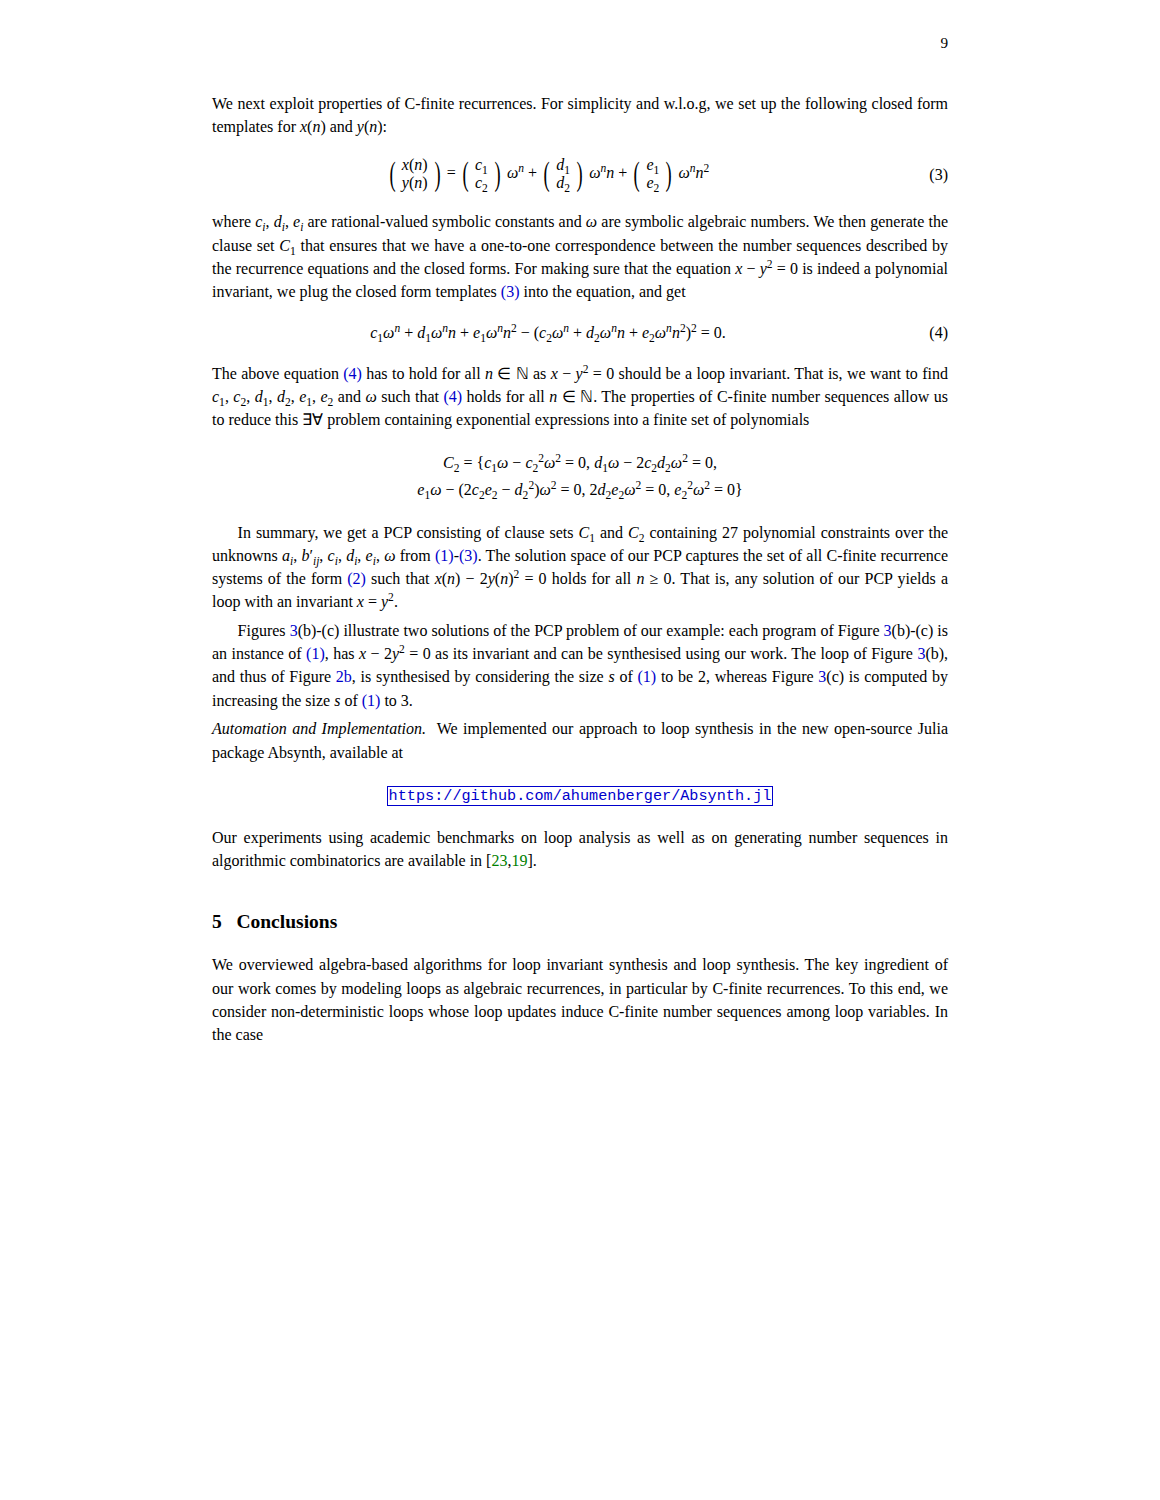9
We next exploit properties of C-finite recurrences. For simplicity and w.l.o.g, we set up the following closed form templates for x(n) and y(n):
(
| x ( n ) |
| y ( n ) |
) = (
| c 1 |
| c 2 |
) ωn + (
| d 1 |
| d 2 |
) ωnn + (
| e 1 |
| e 2 |
) ωnn2
(3)
where ci, di, ei are rational-valued symbolic constants and ω are symbolic algebraic numbers. We then generate the clause set C1 that ensures that we have a one-to-one correspondence between the number sequences described by the recurrence equations and the closed forms. For making sure that the equation x − y2 = 0 is indeed a polynomial invariant, we plug the closed form templates (3) into the equation, and get
c1ωn + d1ωnn + e1ωnn2 − (c2ωn + d2ωnn + e2ωnn2)2 = 0.
(4)
The above equation (4) has to hold for all n ∈ ℕ as x − y2 = 0 should be a loop invariant. That is, we want to find c1, c2, d1, d2, e1, e2 and ω such that (4) holds for all n ∈ ℕ. The properties of C-finite number sequences allow us to reduce this ∃∀ problem containing exponential expressions into a finite set of polynomials
C2 = {c1ω − c22ω2 = 0, d1ω − 2c2d2ω2 = 0,
e1ω − (2c2e2 − d22)ω2 = 0, 2d2e2ω2 = 0, e22ω2 = 0}
In summary, we get a PCP consisting of clause sets C1 and C2 containing 27 polynomial constraints over the unknowns ai, b′ij, ci, di, ei, ω from (1)-(3). The solution space of our PCP captures the set of all C-finite recurrence systems of the form (2) such that x(n) − 2y(n)2 = 0 holds for all n ≥ 0. That is, any solution of our PCP yields a loop with an invariant x = y2.
Figures 3(b)-(c) illustrate two solutions of the PCP problem of our example: each program of Figure 3(b)-(c) is an instance of (1), has x − 2y2 = 0 as its invariant and can be synthesised using our work. The loop of Figure 3(b), and thus of Figure 2b, is synthesised by considering the size s of (1) to be 2, whereas Figure 3(c) is computed by increasing the size s of (1) to 3.
Automation and Implementation. We implemented our approach to loop synthesis in the new open-source Julia package Absynth, available at
https://github.com/ahumenberger/Absynth.jl
Our experiments using academic benchmarks on loop analysis as well as on generating number sequences in algorithmic combinatorics are available in [23,19].
5 Conclusions
We overviewed algebra-based algorithms for loop invariant synthesis and loop synthesis. The key ingredient of our work comes by modeling loops as algebraic recurrences, in particular by C-finite recurrences. To this end, we consider non-deterministic loops whose loop updates induce C-finite number sequences among loop variables. In the case